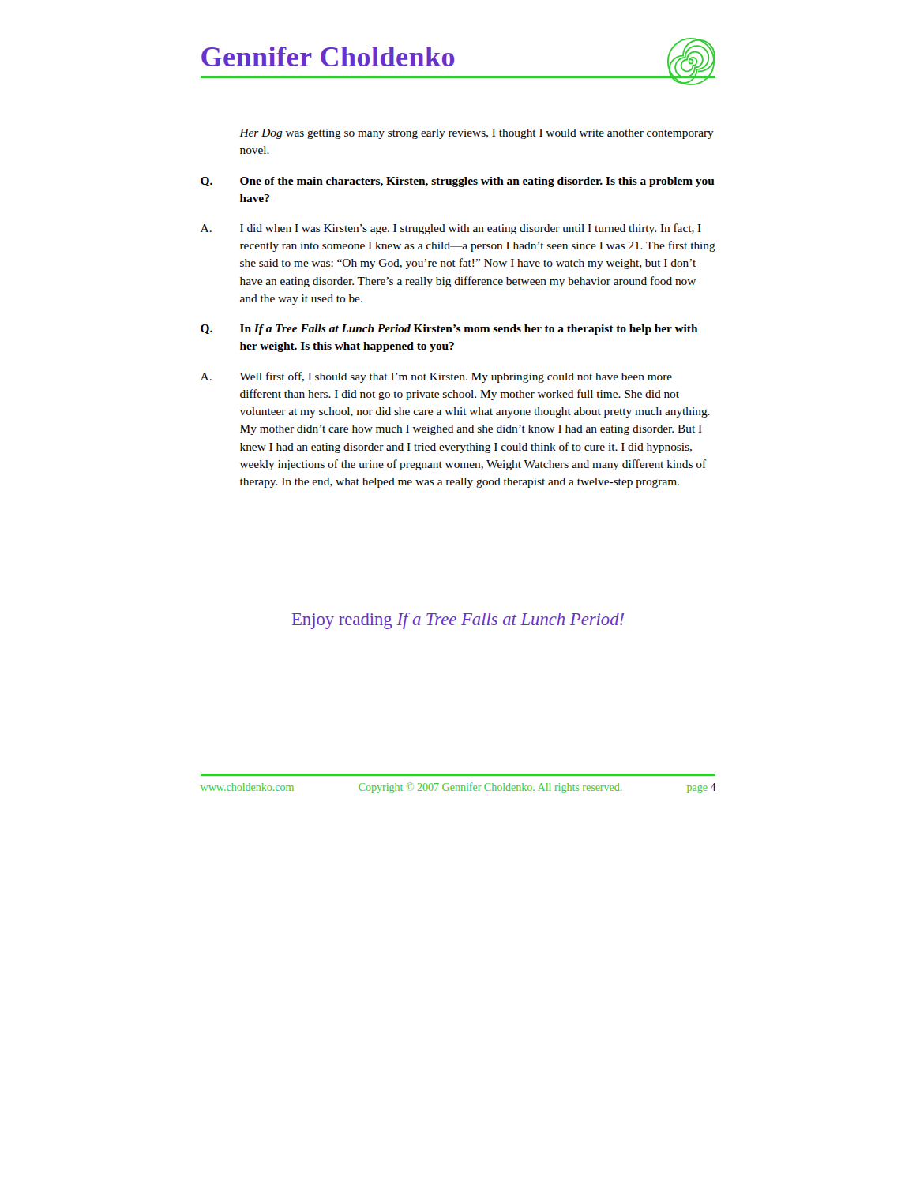Gennifer Choldenko
Her Dog was getting so many strong early reviews, I thought I would write another contemporary novel.
Q.
One of the main characters, Kirsten, struggles with an eating disorder. Is this a problem you have?
A.
I did when I was Kirsten’s age. I struggled with an eating disorder until I turned thirty. In fact, I recently ran into someone I knew as a child—a person I hadn’t seen since I was 21. The first thing she said to me was: “Oh my God, you’re not fat!” Now I have to watch my weight, but I don’t have an eating disorder. There’s a really big difference between my behavior around food now and the way it used to be.
Q.
In If a Tree Falls at Lunch Period Kirsten’s mom sends her to a therapist to help her with her weight. Is this what happened to you?
A.
Well first off, I should say that I’m not Kirsten. My upbringing could not have been more different than hers. I did not go to private school. My mother worked full time. She did not volunteer at my school, nor did she care a whit what anyone thought about pretty much anything. My mother didn’t care how much I weighed and she didn’t know I had an eating disorder. But I knew I had an eating disorder and I tried everything I could think of to cure it. I did hypnosis, weekly injections of the urine of pregnant women, Weight Watchers and many different kinds of therapy. In the end, what helped me was a really good therapist and a twelve-step program.
Enjoy reading If a Tree Falls at Lunch Period!
www.choldenko.com
Copyright © 2007 Gennifer Choldenko. All rights reserved.
page 4